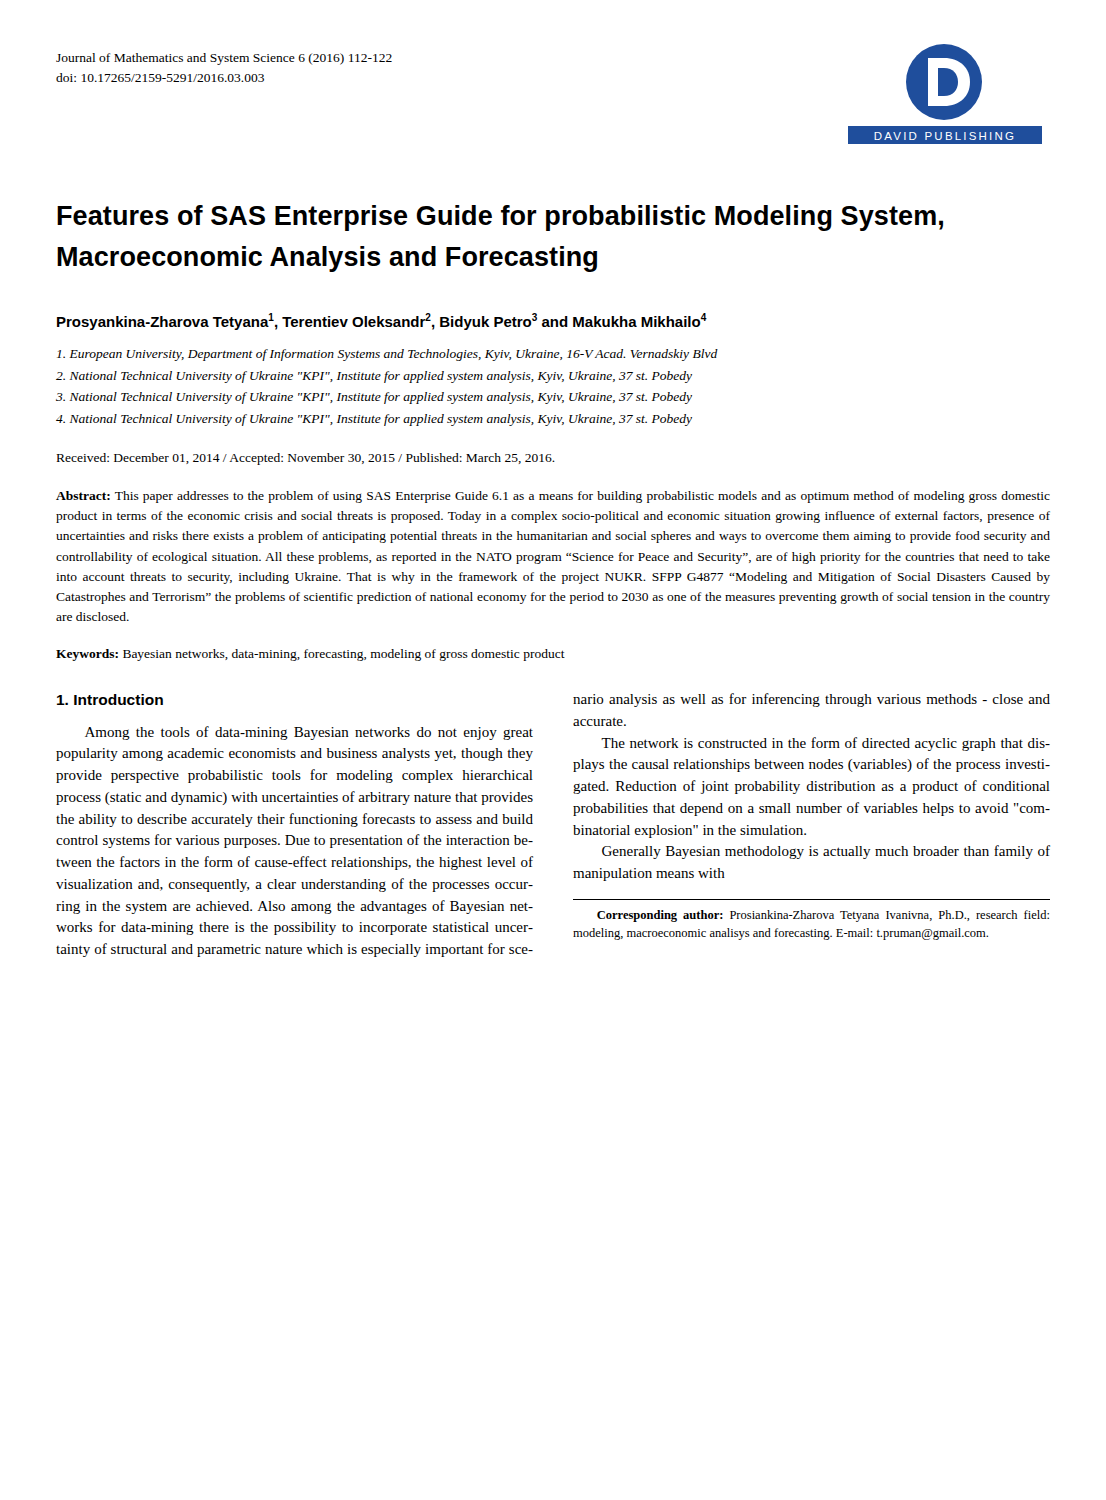Journal of Mathematics and System Science 6 (2016) 112-122
doi: 10.17265/2159-5291/2016.03.003
David Publishing DAVID PUBLISHING
Features of SAS Enterprise Guide for probabilistic Modeling System, Macroeconomic Analysis and Forecasting
Prosyankina-Zharova Tetyana1, Terentiev Oleksandr2, Bidyuk Petro3 and Makukha Mikhailo4
1. European University, Department of Information Systems and Technologies, Kyiv, Ukraine, 16-V Acad. Vernadskiy Blvd
2. National Technical University of Ukraine "KPI", Institute for applied system analysis, Kyiv, Ukraine, 37 st. Pobedy
3. National Technical University of Ukraine "KPI", Institute for applied system analysis, Kyiv, Ukraine, 37 st. Pobedy
4. National Technical University of Ukraine "KPI", Institute for applied system analysis, Kyiv, Ukraine, 37 st. Pobedy
Received: December 01, 2014 / Accepted: November 30, 2015 / Published: March 25, 2016.
Abstract: This paper addresses to the problem of using SAS Enterprise Guide 6.1 as a means for building probabilistic models and as optimum method of modeling gross domestic product in terms of the economic crisis and social threats is proposed. Today in a complex socio-political and economic situation growing influence of external factors, presence of uncertainties and risks there exists a problem of anticipating potential threats in the humanitarian and social spheres and ways to overcome them aiming to provide food security and controllability of ecological situation. All these problems, as reported in the NATO program “Science for Peace and Security”, are of high priority for the countries that need to take into account threats to security, including Ukraine. That is why in the framework of the project NUKR. SFPP G4877 “Modeling and Mitigation of Social Disasters Caused by Catastrophes and Terrorism” the problems of scientific prediction of national economy for the period to 2030 as one of the measures preventing growth of social tension in the country are disclosed.
Keywords: Bayesian networks, data-mining, forecasting, modeling of gross domestic product
1. Introduction
Among the tools of data-mining Bayesian networks do not enjoy great popularity among academic economists and business analysts yet, though they provide perspective probabilistic tools for modeling complex hierarchical process (static and dynamic) with uncertainties of arbitrary nature that provides the ability to describe accurately their functioning forecasts to assess and build control systems for various purposes. Due to presentation of the interaction between the factors in the form of cause-effect relationships, the highest level of visualization and, consequently, a clear understanding of the processes occurring in the system are achieved. Also among the advantages of Bayesian networks for data-mining there is the possibility to incorporate statistical uncertainty of structural and parametric nature which is especially important for scenario analysis as well as for inferencing through various methods - close and accurate.
The network is constructed in the form of directed acyclic graph that displays the causal relationships between nodes (variables) of the process investigated. Reduction of joint probability distribution as a product of conditional probabilities that depend on a small number of variables helps to avoid "combinatorial explosion" in the simulation.
Generally Bayesian methodology is actually much broader than family of manipulation means with
Corresponding author: Prosiankina-Zharova Tetyana Ivanivna, Ph.D., research field: modeling, macroeconomic analisys and forecasting. E-mail: t.pruman@gmail.com.